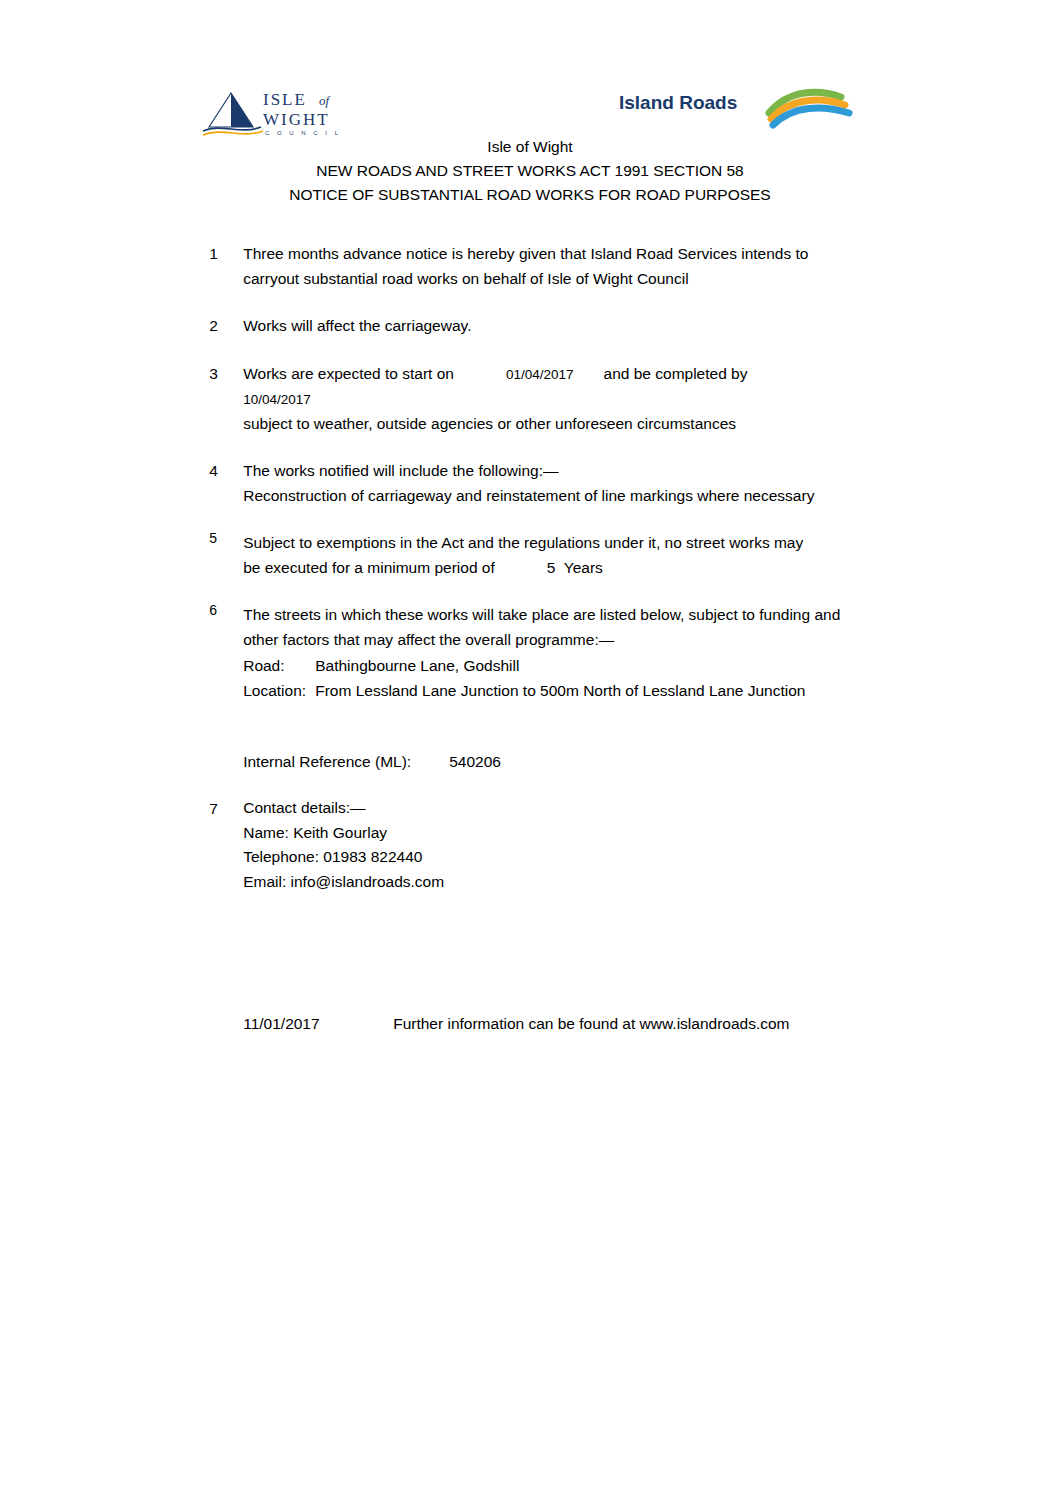ISLE of WIGHT C O U N C I L Island Roads
Isle of Wight
NEW ROADS AND STREET WORKS ACT 1991 SECTION 58
NOTICE OF SUBSTANTIAL ROAD WORKS FOR ROAD PURPOSES
1 Three months advance notice is hereby given that Island Road Services intends to carryout substantial road works on behalf of Isle of Wight Council
2 Works will affect the carriageway.
3 Works are expected to start on 01/04/2017 and be completed by 10/04/2017
subject to weather, outside agencies or other unforeseen circumstances
4 The works notified will include the following:—
Reconstruction of carriageway and reinstatement of line markings where necessary
5 Subject to exemptions in the Act and the regulations under it, no street works may
be executed for a minimum period of 5 Years
6 The streets in which these works will take place are listed below, subject to funding and other factors that may affect the overall programme:—
Road: Bathingbourne Lane, Godshill
Location: From Lessland Lane Junction to 500m North of Lessland Lane Junction
Internal Reference (ML): 540206
7
Contact details:—
Name: Keith Gourlay
Telephone: 01983 822440
Email: info@islandroads.com
11/01/2017 Further information can be found at www.islandroads.com